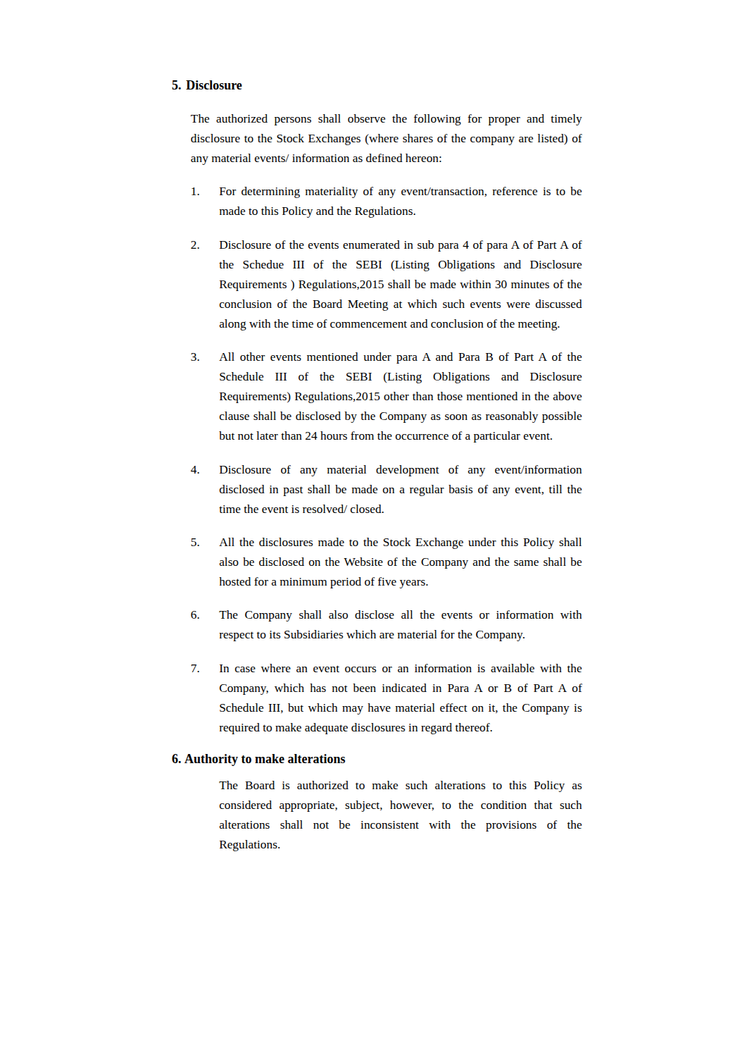5. Disclosure
The authorized persons shall observe the following for proper and timely disclosure to the Stock Exchanges (where shares of the company are listed) of any material events/ information as defined hereon:
For determining materiality of any event/transaction, reference is to be made to this Policy and the Regulations.
Disclosure of the events enumerated in sub para 4 of para A of Part A of the Schedue III of the SEBI (Listing Obligations and Disclosure Requirements ) Regulations,2015 shall be made within 30 minutes of the conclusion of the Board Meeting at which such events were discussed along with the time of commencement and conclusion of the meeting.
All other events mentioned under para A and Para B of Part A of the Schedule III of the SEBI (Listing Obligations and Disclosure Requirements) Regulations,2015 other than those mentioned in the above clause shall be disclosed by the Company as soon as reasonably possible but not later than 24 hours from the occurrence of a particular event.
Disclosure of any material development of any event/information disclosed in past shall be made on a regular basis of any event, till the time the event is resolved/ closed.
All the disclosures made to the Stock Exchange under this Policy shall also be disclosed on the Website of the Company and the same shall be hosted for a minimum period of five years.
The Company shall also disclose all the events or information with respect to its Subsidiaries which are material for the Company.
In case where an event occurs or an information is available with the Company, which has not been indicated in Para A or B of Part A of Schedule III, but which may have material effect on it, the Company is required to make adequate disclosures in regard thereof.
6. Authority to make alterations
The Board is authorized to make such alterations to this Policy as considered appropriate, subject, however, to the condition that such alterations shall not be inconsistent with the provisions of the Regulations.